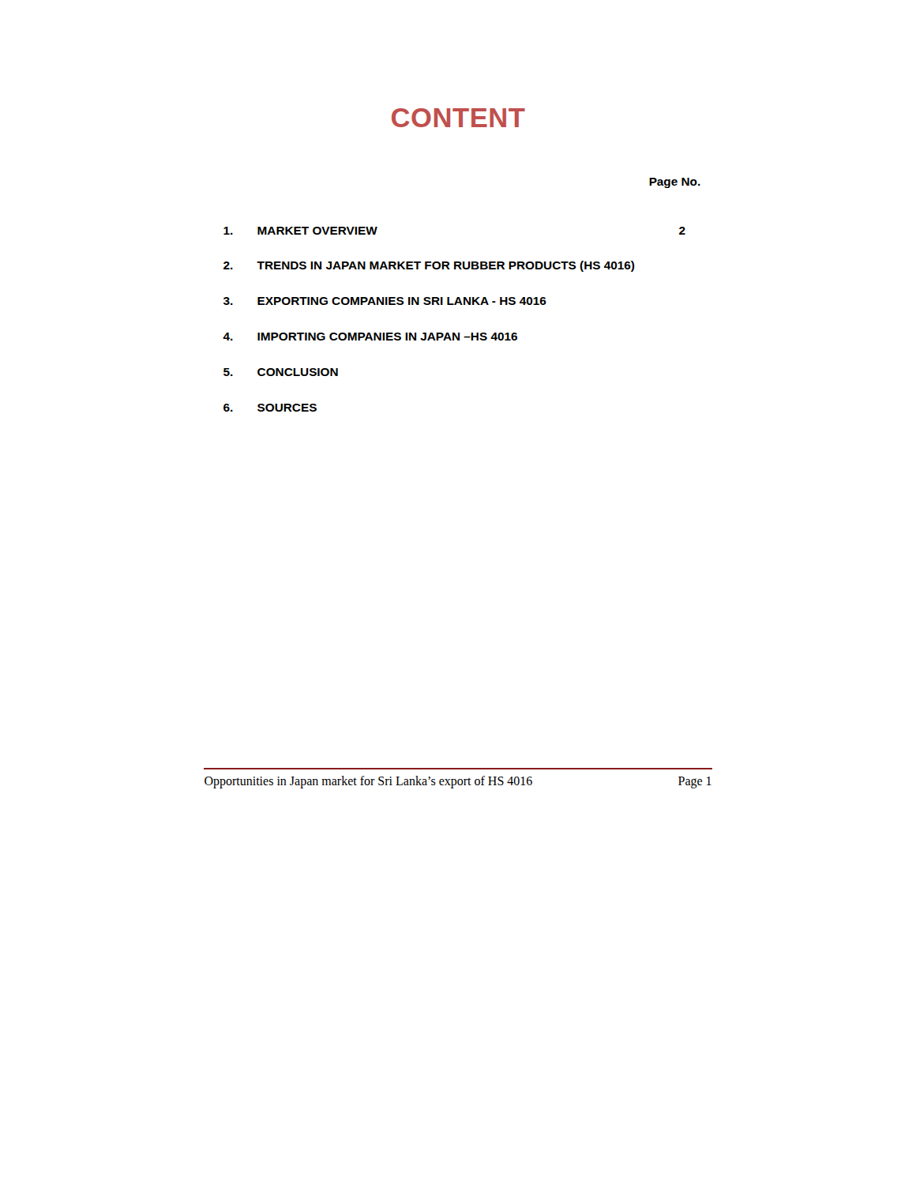CONTENT
Page No.
1. MARKET OVERVIEW2
2. TRENDS IN JAPAN MARKET FOR RUBBER PRODUCTS (HS 4016)
3. EXPORTING COMPANIES IN SRI LANKA - HS 4016
4. IMPORTING COMPANIES IN JAPAN –HS 4016
5. CONCLUSION
6. SOURCES
Opportunities in Japan market for Sri Lanka’s export of HS 4016
Page 1